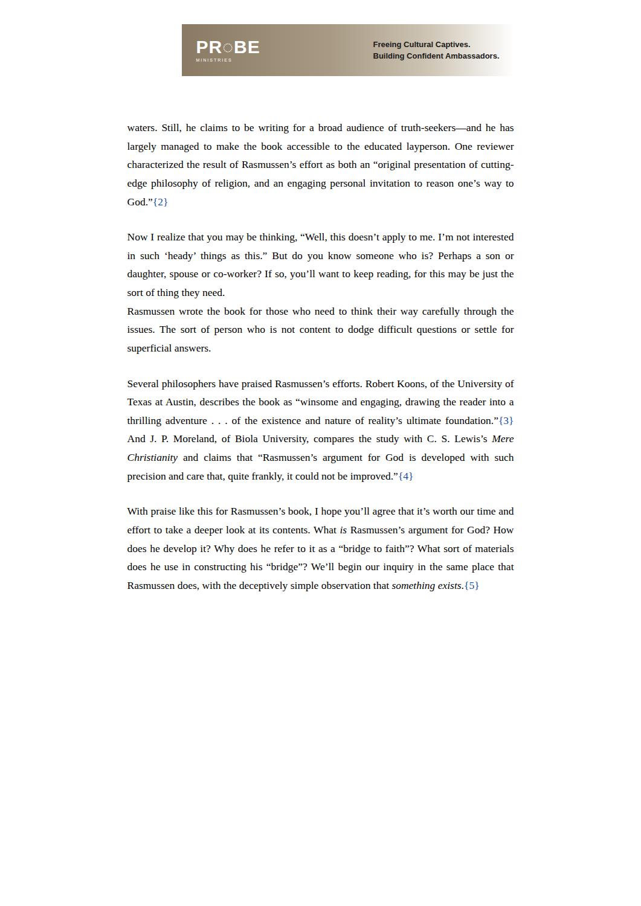PR◌BE
MINISTRIES
Freeing Cultural Captives.
Building Confident Ambassadors.
waters. Still, he claims to be writing for a broad audience of truth-seekers—and he has largely managed to make the book accessible to the educated layperson. One reviewer characterized the result of Rasmussen’s effort as both an “original presentation of cutting-edge philosophy of religion, and an engaging personal invitation to reason one’s way to God.”{2}
Now I realize that you may be thinking, “Well, this doesn’t apply to me. I’m not interested in such ‘heady’ things as this.” But do you know someone who is? Perhaps a son or daughter, spouse or co-worker? If so, you’ll want to keep reading, for this may be just the sort of thing they need.
Rasmussen wrote the book for those who need to think their way carefully through the issues. The sort of person who is not content to dodge difficult questions or settle for superficial answers.
Several philosophers have praised Rasmussen’s efforts. Robert Koons, of the University of Texas at Austin, describes the book as “winsome and engaging, drawing the reader into a thrilling adventure . . . of the existence and nature of reality’s ultimate foundation.”{3} And J. P. Moreland, of Biola University, compares the study with C. S. Lewis’s Mere Christianity and claims that “Rasmussen’s argument for God is developed with such precision and care that, quite frankly, it could not be improved.”{4}
With praise like this for Rasmussen’s book, I hope you’ll agree that it’s worth our time and effort to take a deeper look at its contents. What is Rasmussen’s argument for God? How does he develop it? Why does he refer to it as a “bridge to faith”? What sort of materials does he use in constructing his “bridge”? We’ll begin our inquiry in the same place that Rasmussen does, with the deceptively simple observation that something exists.{5}